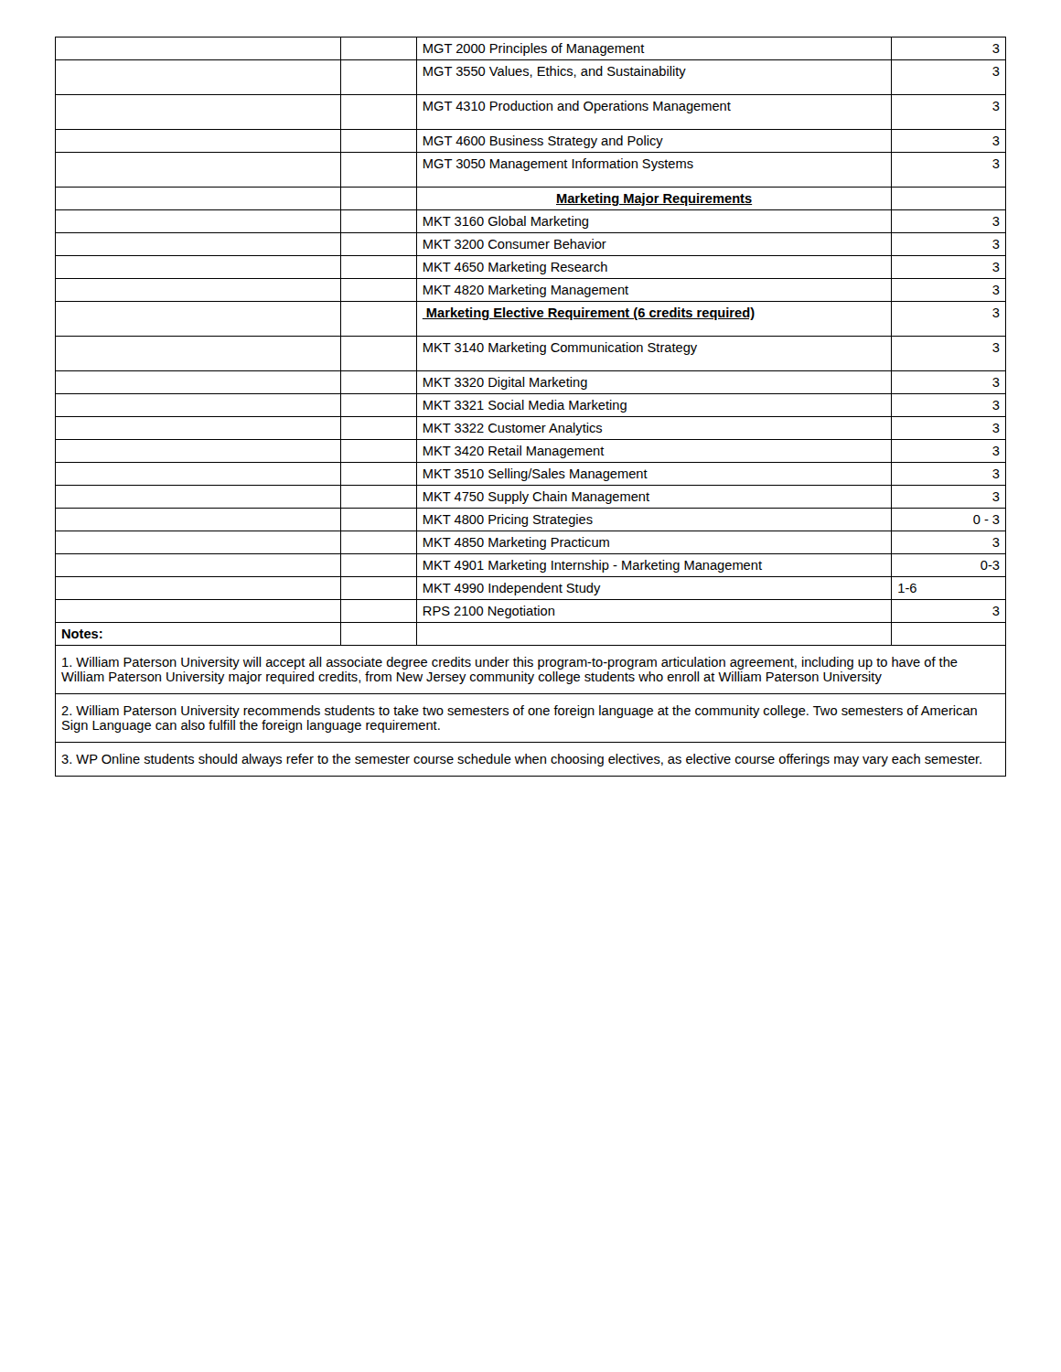| | | MGT 2000 Principles of Management | 3 |
| | | MGT 3550 Values, Ethics, and Sustainability | 3 |
| | | MGT 4310 Production and Operations Management | 3 |
| | | MGT 4600 Business Strategy and Policy | 3 |
| | | MGT 3050 Management Information Systems | 3 |
| | | Marketing Major Requirements | |
| | | MKT 3160 Global Marketing | 3 |
| | | MKT 3200 Consumer Behavior | 3 |
| | | MKT 4650 Marketing Research | 3 |
| | | MKT 4820 Marketing Management | 3 |
| | | Marketing Elective Requirement (6 credits required) | 3 |
| | | MKT 3140 Marketing Communication Strategy | 3 |
| | | MKT 3320 Digital Marketing | 3 |
| | | MKT 3321 Social Media Marketing | 3 |
| | | MKT 3322 Customer Analytics | 3 |
| | | MKT 3420 Retail Management | 3 |
| | | MKT 3510 Selling/Sales Management | 3 |
| | | MKT 4750 Supply Chain Management | 3 |
| | | MKT 4800 Pricing Strategies | 0 - 3 |
| | | MKT 4850 Marketing Practicum | 3 |
| | | MKT 4901 Marketing Internship - Marketing Management | 0-3 |
| | | MKT 4990 Independent Study | 1-6 |
| | | RPS 2100 Negotiation | 3 |
| Notes: | | | |
| 1. William Paterson University will accept all associate degree credits under this program-to-program articulation agreement, including up to have of the William Paterson University major required credits, from New Jersey community college students who enroll at William Paterson University |
| 2. William Paterson University recommends students to take two semesters of one foreign language at the community college. Two semesters of American Sign Language can also fulfill the foreign language requirement. |
| 3. WP Online students should always refer to the semester course schedule when choosing electives, as elective course offerings may vary each semester. |